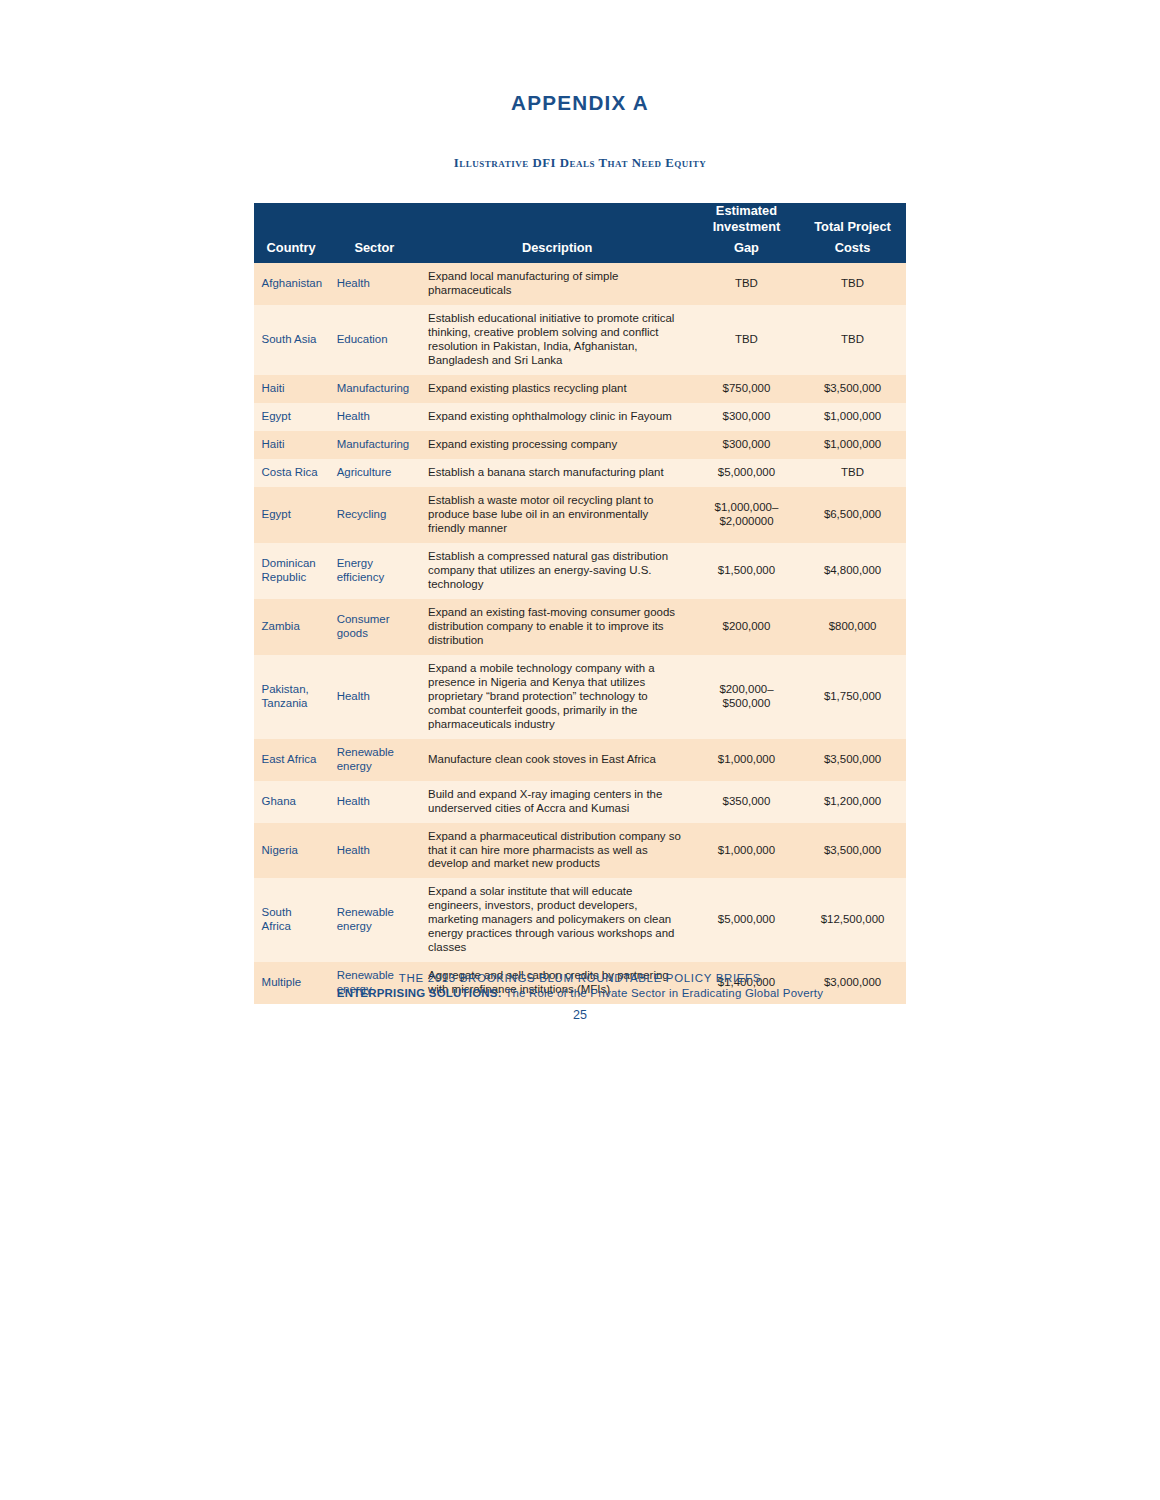APPENDIX A
Illustrative DFI Deals That Need Equity
| | Estimated Investment | Total Project |
| --- | --- | --- |
| Country | Sector | Description | Gap | Costs |
| Afghanistan | Health | Expand local manufacturing of simple pharmaceuticals | TBD | TBD |
| South Asia | Education | Establish educational initiative to promote critical thinking, creative problem solving and conflict resolution in Pakistan, India, Afghanistan, Bangladesh and Sri Lanka | TBD | TBD |
| Haiti | Manufacturing | Expand existing plastics recycling plant | $750,000 | $3,500,000 |
| Egypt | Health | Expand existing ophthalmology clinic in Fayoum | $300,000 | $1,000,000 |
| Haiti | Manufacturing | Expand existing processing company | $300,000 | $1,000,000 |
| Costa Rica | Agriculture | Establish a banana starch manufacturing plant | $5,000,000 | TBD |
| Egypt | Recycling | Establish a waste motor oil recycling plant to produce base lube oil in an environmentally friendly manner | $1,000,000– $2,000000 | $6,500,000 |
| Dominican Republic | Energy efficiency | Establish a compressed natural gas distribution company that utilizes an energy-saving U.S. technology | $1,500,000 | $4,800,000 |
| Zambia | Consumer goods | Expand an existing fast-moving consumer goods distribution company to enable it to improve its distribution | $200,000 | $800,000 |
| Pakistan, Tanzania | Health | Expand a mobile technology company with a presence in Nigeria and Kenya that utilizes proprietary “brand protection” technology to combat counterfeit goods, primarily in the pharmaceuticals industry | $200,000– $500,000 | $1,750,000 |
| East Africa | Renewable energy | Manufacture clean cook stoves in East Africa | $1,000,000 | $3,500,000 |
| Ghana | Health | Build and expand X-ray imaging centers in the underserved cities of Accra and Kumasi | $350,000 | $1,200,000 |
| Nigeria | Health | Expand a pharmaceutical distribution company so that it can hire more pharmacists as well as develop and market new products | $1,000,000 | $3,500,000 |
| South Africa | Renewable energy | Expand a solar institute that will educate engineers, investors, product developers, marketing managers and policymakers on clean energy practices through various workshops and classes | $5,000,000 | $12,500,000 |
| Multiple | Renewable energy | Aggregate and sell carbon credits by partnering with microfinance institutions (MFIs) | $1,400,000 | $3,000,000 |
THE 2013 BROOKINGS BLUM ROUNDTABLE POLICY BRIEFS
ENTERPRISING SOLUTIONS: The Role of the Private Sector in Eradicating Global Poverty
25